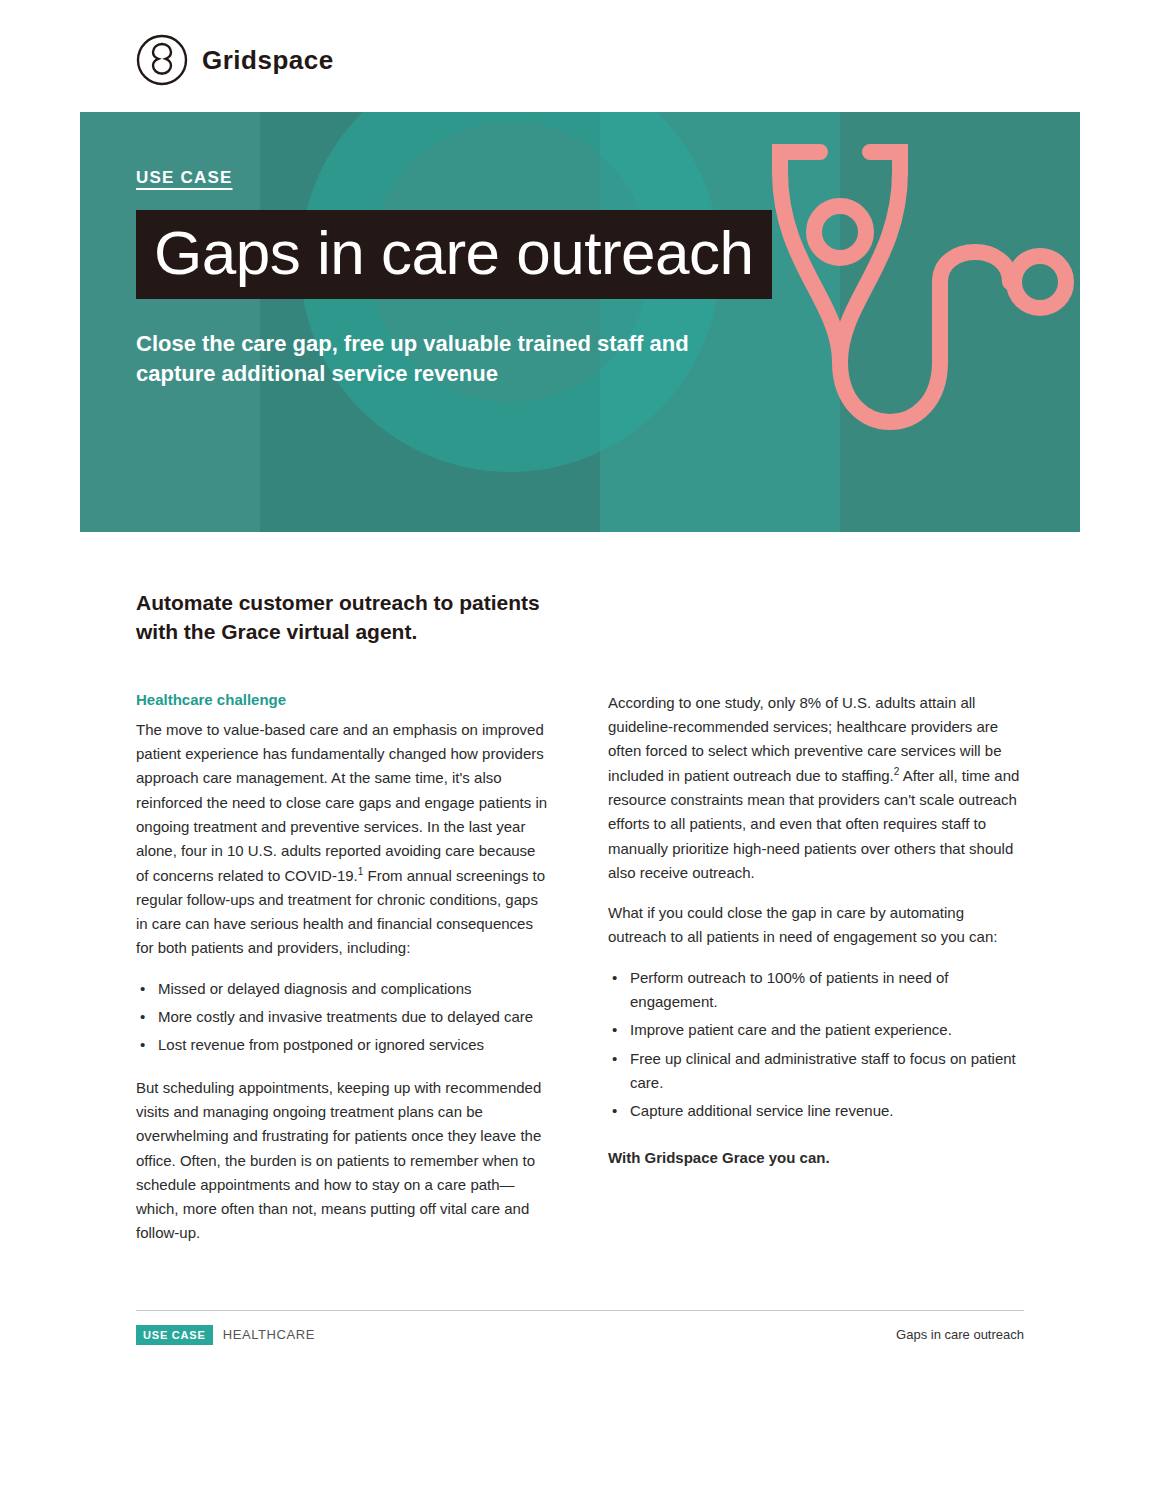Gridspace
Use case
Gaps in care outreach
Close the care gap, free up valuable trained staff and capture additional service revenue
Automate customer outreach to patients with the Grace virtual agent.
Healthcare challenge
The move to value-based care and an emphasis on improved patient experience has fundamentally changed how providers approach care management. At the same time, it's also reinforced the need to close care gaps and engage patients in ongoing treatment and preventive services. In the last year alone, four in 10 U.S. adults reported avoiding care because of concerns related to COVID-19.1 From annual screenings to regular follow-ups and treatment for chronic conditions, gaps in care can have serious health and financial consequences for both patients and providers, including:
Missed or delayed diagnosis and complications
More costly and invasive treatments due to delayed care
Lost revenue from postponed or ignored services
But scheduling appointments, keeping up with recommended visits and managing ongoing treatment plans can be overwhelming and frustrating for patients once they leave the office. Often, the burden is on patients to remember when to schedule appointments and how to stay on a care path—which, more often than not, means putting off vital care and follow-up.
According to one study, only 8% of U.S. adults attain all guideline-recommended services; healthcare providers are often forced to select which preventive care services will be included in patient outreach due to staffing.2 After all, time and resource constraints mean that providers can't scale outreach efforts to all patients, and even that often requires staff to manually prioritize high-need patients over others that should also receive outreach.
What if you could close the gap in care by automating outreach to all patients in need of engagement so you can:
Perform outreach to 100% of patients in need of engagement.
Improve patient care and the patient experience.
Free up clinical and administrative staff to focus on patient care.
Capture additional service line revenue.
With Gridspace Grace you can.
Use case HEALTHCARE
Gaps in care outreach